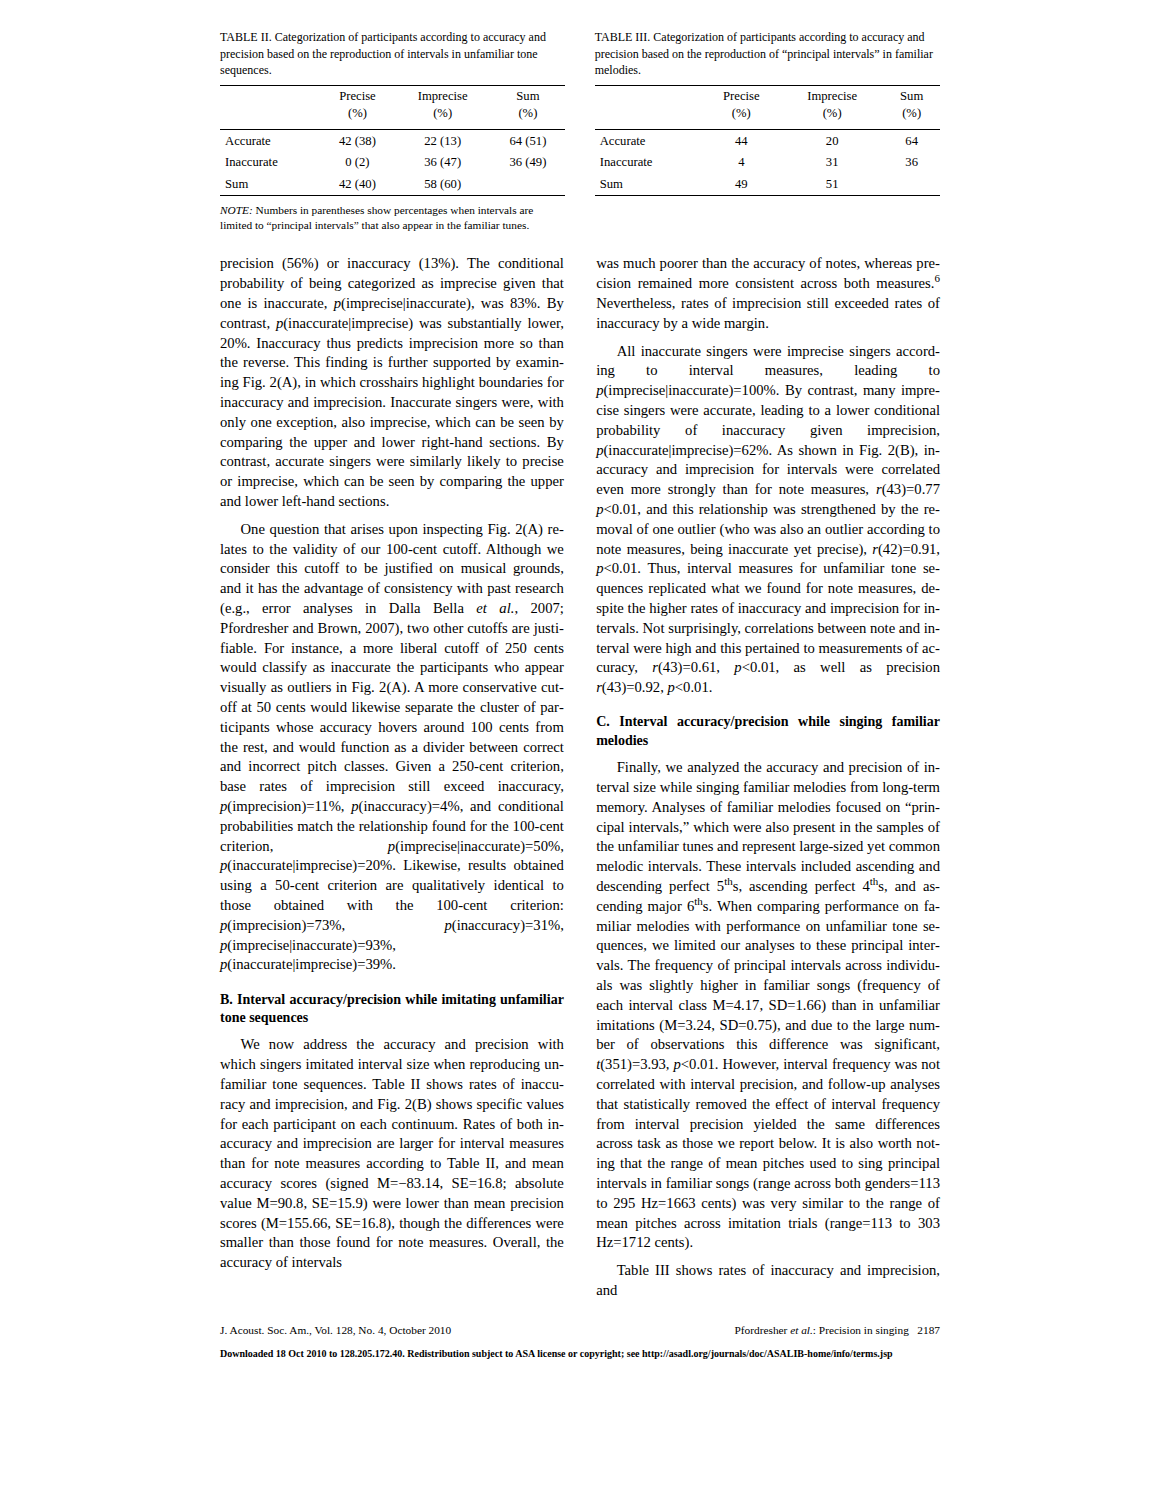TABLE II. Categorization of participants according to accuracy and precision based on the reproduction of intervals in unfamiliar tone sequences.
| | Precise (%) | Imprecise (%) | Sum (%) |
| --- | --- | --- | --- |
| Accurate | 42 (38) | 22 (13) | 64 (51) |
| Inaccurate | 0 (2) | 36 (47) | 36 (49) |
| Sum | 42 (40) | 58 (60) | |
NOTE: Numbers in parentheses show percentages when intervals are limited to “principal intervals” that also appear in the familiar tunes.
TABLE III. Categorization of participants according to accuracy and precision based on the reproduction of “principal intervals” in familiar melodies.
| | Precise (%) | Imprecise (%) | Sum (%) |
| --- | --- | --- | --- |
| Accurate | 44 | 20 | 64 |
| Inaccurate | 4 | 31 | 36 |
| Sum | 49 | 51 | |
precision (56%) or inaccuracy (13%). The conditional probability of being categorized as imprecise given that one is inaccurate, p(imprecise|inaccurate), was 83%. By contrast, p(inaccurate|imprecise) was substantially lower, 20%. Inaccuracy thus predicts imprecision more so than the reverse. This finding is further supported by examining Fig. 2(A), in which crosshairs highlight boundaries for inaccuracy and imprecision. Inaccurate singers were, with only one exception, also imprecise, which can be seen by comparing the upper and lower right-hand sections. By contrast, accurate singers were similarly likely to precise or imprecise, which can be seen by comparing the upper and lower left-hand sections.
One question that arises upon inspecting Fig. 2(A) relates to the validity of our 100-cent cutoff. Although we consider this cutoff to be justified on musical grounds, and it has the advantage of consistency with past research (e.g., error analyses in Dalla Bella et al., 2007; Pfordresher and Brown, 2007), two other cutoffs are justifiable. For instance, a more liberal cutoff of 250 cents would classify as inaccurate the participants who appear visually as outliers in Fig. 2(A). A more conservative cutoff at 50 cents would likewise separate the cluster of participants whose accuracy hovers around 100 cents from the rest, and would function as a divider between correct and incorrect pitch classes. Given a 250-cent criterion, base rates of imprecision still exceed inaccuracy, p(imprecision)=11%, p(inaccuracy)=4%, and conditional probabilities match the relationship found for the 100-cent criterion, p(imprecise|inaccurate)=50%, p(inaccurate|imprecise)=20%. Likewise, results obtained using a 50-cent criterion are qualitatively identical to those obtained with the 100-cent criterion: p(imprecision)=73%, p(inaccuracy)=31%, p(imprecise|inaccurate)=93%, p(inaccurate|imprecise)=39%.
B. Interval accuracy/precision while imitating unfamiliar tone sequences
We now address the accuracy and precision with which singers imitated interval size when reproducing unfamiliar tone sequences. Table II shows rates of inaccuracy and imprecision, and Fig. 2(B) shows specific values for each participant on each continuum. Rates of both inaccuracy and imprecision are larger for interval measures than for note measures according to Table II, and mean accuracy scores (signed M=−83.14, SE=16.8; absolute value M=90.8, SE=15.9) were lower than mean precision scores (M=155.66, SE=16.8), though the differences were smaller than those found for note measures. Overall, the accuracy of intervals
was much poorer than the accuracy of notes, whereas precision remained more consistent across both measures.6 Nevertheless, rates of imprecision still exceeded rates of inaccuracy by a wide margin.
All inaccurate singers were imprecise singers according to interval measures, leading to p(imprecise|inaccurate)=100%. By contrast, many imprecise singers were accurate, leading to a lower conditional probability of inaccuracy given imprecision, p(inaccurate|imprecise)=62%. As shown in Fig. 2(B), inaccuracy and imprecision for intervals were correlated even more strongly than for note measures, r(43)=0.77 p<0.01, and this relationship was strengthened by the removal of one outlier (who was also an outlier according to note measures, being inaccurate yet precise), r(42)=0.91, p<0.01. Thus, interval measures for unfamiliar tone sequences replicated what we found for note measures, despite the higher rates of inaccuracy and imprecision for intervals. Not surprisingly, correlations between note and interval were high and this pertained to measurements of accuracy, r(43)=0.61, p<0.01, as well as precision r(43)=0.92, p<0.01.
C. Interval accuracy/precision while singing familiar melodies
Finally, we analyzed the accuracy and precision of interval size while singing familiar melodies from long-term memory. Analyses of familiar melodies focused on “principal intervals,” which were also present in the samples of the unfamiliar tunes and represent large-sized yet common melodic intervals. These intervals included ascending and descending perfect 5ths, ascending perfect 4ths, and ascending major 6ths. When comparing performance on familiar melodies with performance on unfamiliar tone sequences, we limited our analyses to these principal intervals. The frequency of principal intervals across individuals was slightly higher in familiar songs (frequency of each interval class M=4.17, SD=1.66) than in unfamiliar imitations (M=3.24, SD=0.75), and due to the large number of observations this difference was significant, t(351)=3.93, p<0.01. However, interval frequency was not correlated with interval precision, and follow-up analyses that statistically removed the effect of interval frequency from interval precision yielded the same differences across task as those we report below. It is also worth noting that the range of mean pitches used to sing principal intervals in familiar songs (range across both genders=113 to 295 Hz=1663 cents) was very similar to the range of mean pitches across imitation trials (range=113 to 303 Hz=1712 cents).
Table III shows rates of inaccuracy and imprecision, and
J. Acoust. Soc. Am., Vol. 128, No. 4, October 2010
Pfordresher et al.: Precision in singing 2187
Downloaded 18 Oct 2010 to 128.205.172.40. Redistribution subject to ASA license or copyright; see http://asadl.org/journals/doc/ASALIB-home/info/terms.jsp